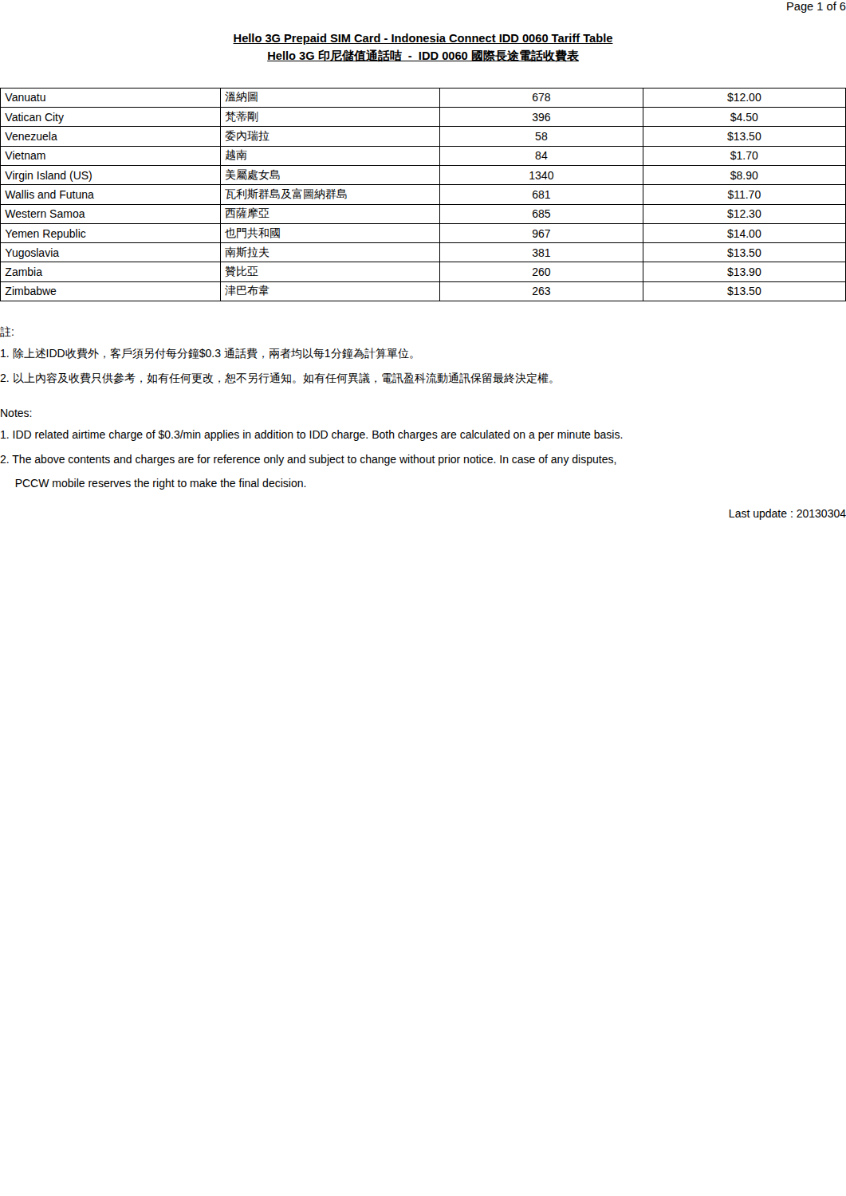Page 1 of 6
Hello 3G Prepaid SIM Card - Indonesia Connect IDD 0060 Tariff Table
Hello 3G 印尼儲值通話咭 - IDD 0060 國際長途電話收費表
| Vanuatu | 溫納圖 | 678 | $12.00 |
| Vatican City | 梵蒂剛 | 396 | $4.50 |
| Venezuela | 委內瑞拉 | 58 | $13.50 |
| Vietnam | 越南 | 84 | $1.70 |
| Virgin Island (US) | 美屬處女島 | 1340 | $8.90 |
| Wallis and Futuna | 瓦利斯群島及富圖納群島 | 681 | $11.70 |
| Western Samoa | 西薩摩亞 | 685 | $12.30 |
| Yemen Republic | 也門共和國 | 967 | $14.00 |
| Yugoslavia | 南斯拉夫 | 381 | $13.50 |
| Zambia | 贊比亞 | 260 | $13.90 |
| Zimbabwe | 津巴布韋 | 263 | $13.50 |
註:
1. 除上述IDD收費外，客戶須另付每分鐘$0.3 通話費，兩者均以每1分鐘為計算單位。
2. 以上內容及收費只供參考，如有任何更改，恕不另行通知。如有任何異議，電訊盈科流動通訊保留最終決定權。
Notes:
1. IDD related airtime charge of $0.3/min applies in addition to IDD charge. Both charges are calculated on a per minute basis.
2. The above contents and charges are for reference only and subject to change without prior notice. In case of any disputes,
PCCW mobile reserves the right to make the final decision.
Last update : 20130304